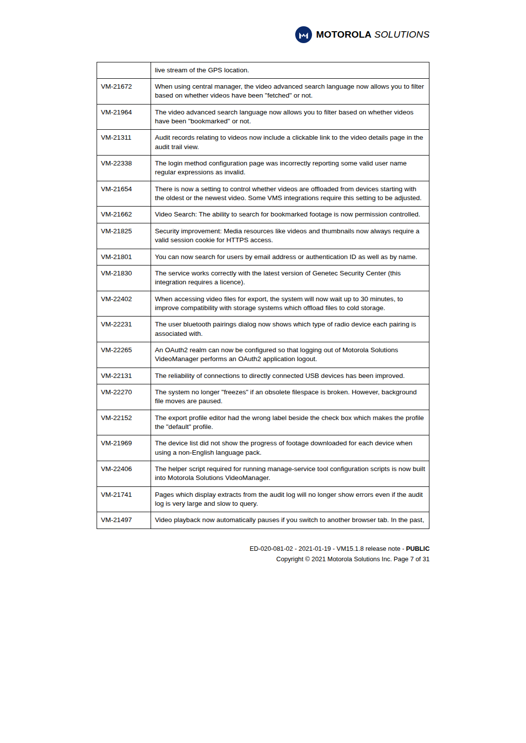MOTOROLA SOLUTIONS
| | live stream of the GPS location. |
| VM-21672 | When using central manager, the video advanced search language now allows you to filter based on whether videos have been "fetched" or not. |
| VM-21964 | The video advanced search language now allows you to filter based on whether videos have been "bookmarked" or not. |
| VM-21311 | Audit records relating to videos now include a clickable link to the video details page in the audit trail view. |
| VM-22338 | The login method configuration page was incorrectly reporting some valid user name regular expressions as invalid. |
| VM-21654 | There is now a setting to control whether videos are offloaded from devices starting with the oldest or the newest video. Some VMS integrations require this setting to be adjusted. |
| VM-21662 | Video Search: The ability to search for bookmarked footage is now permission controlled. |
| VM-21825 | Security improvement: Media resources like videos and thumbnails now always require a valid session cookie for HTTPS access. |
| VM-21801 | You can now search for users by email address or authentication ID as well as by name. |
| VM-21830 | The service works correctly with the latest version of Genetec Security Center (this integration requires a licence). |
| VM-22402 | When accessing video files for export, the system will now wait up to 30 minutes, to improve compatibility with storage systems which offload files to cold storage. |
| VM-22231 | The user bluetooth pairings dialog now shows which type of radio device each pairing is associated with. |
| VM-22265 | An OAuth2 realm can now be configured so that logging out of Motorola Solutions VideoManager performs an OAuth2 application logout. |
| VM-22131 | The reliability of connections to directly connected USB devices has been improved. |
| VM-22270 | The system no longer "freezes" if an obsolete filespace is broken. However, background file moves are paused. |
| VM-22152 | The export profile editor had the wrong label beside the check box which makes the profile the "default" profile. |
| VM-21969 | The device list did not show the progress of footage downloaded for each device when using a non-English language pack. |
| VM-22406 | The helper script required for running manage-service tool configuration scripts is now built into Motorola Solutions VideoManager. |
| VM-21741 | Pages which display extracts from the audit log will no longer show errors even if the audit log is very large and slow to query. |
| VM-21497 | Video playback now automatically pauses if you switch to another browser tab. In the past, |
ED-020-081-02 - 2021-01-19 - VM15.1.8 release note - PUBLIC
Copyright © 2021 Motorola Solutions Inc. Page 7 of 31